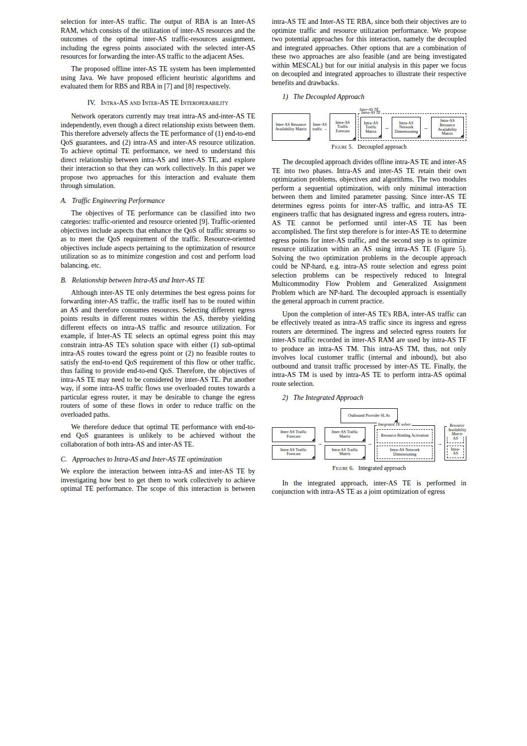selection for inter-AS traffic. The output of RBA is an Inter-AS RAM, which consists of the utilization of inter-AS resources and the outcomes of the optimal inter-AS traffic-resources assignment, including the egress points associated with the selected inter-AS resources for forwarding the inter-AS traffic to the adjacent ASes.
The proposed offline inter-AS TE system has been implemented using Java. We have proposed efficient heuristic algorithms and evaluated them for RBS and RBA in [7] and [8] respectively.
IV. Intra-AS and Inter-AS TE Interoperability
Network operators currently may treat intra-AS and-inter-AS TE independently, even though a direct relationship exists between them. This therefore adversely affects the TE performance of (1) end-to-end QoS guarantees, and (2) intra-AS and inter-AS resource utilization. To achieve optimal TE performance, we need to understand this direct relationship between intra-AS and inter-AS TE, and explore their interaction so that they can work collectively. In this paper we propose two approaches for this interaction and evaluate them through simulation.
A. Traffic Engineering Performance
The objectives of TE performance can be classified into two categories: traffic-oriented and resource oriented [9]. Traffic-oriented objectives include aspects that enhance the QoS of traffic streams so as to meet the QoS requirement of the traffic. Resource-oriented objectives include aspects pertaining to the optimization of resource utilization so as to minimize congestion and cost and perform load balancing, etc.
B. Relationship between Intra-AS and Inter-AS TE
Although inter-AS TE only determines the best egress points for forwarding inter-AS traffic, the traffic itself has to be routed within an AS and therefore consumes resources. Selecting different egress points results in different routes within the AS, thereby yielding different effects on intra-AS traffic and resource utilization. For example, if Inter-AS TE selects an optimal egress point this may constrain intra-AS TE's solution space with either (1) sub-optimal intra-AS routes toward the egress point or (2) no feasible routes to satisfy the end-to-end QoS requirement of this flow or other traffic, thus failing to provide end-to-end QoS. Therefore, the objectives of intra-AS TE may need to be considered by inter-AS TE. Put another way, if some intra-AS traffic flows use overloaded routes towards a particular egress router, it may be desirable to change the egress routers of some of these flows in order to reduce traffic on the overloaded paths.
We therefore deduce that optimal TE performance with end-to-end QoS guarantees is unlikely to be achieved without the collaboration of both intra-AS and inter-AS TE.
C. Approaches to Intra-AS and Inter-AS TE optimization
We explore the interaction between intra-AS and inter-AS TE by investigating how best to get them to work collectively to achieve optimal TE performance. The scope of this interaction is between intra-AS TE and Inter-AS TE RBA, since both their objectives are to optimize traffic and resource utilization performance. We propose two potential approaches for this interaction, namely the decoupled and integrated approaches. Other options that are a combination of these two approaches are also feasible (and are being investigated within MESCAL) but for our initial analysis in this paper we focus on decoupled and integrated approaches to illustrate their respective benefits and drawbacks.
1) The Decoupled Approach
Inter-AS TE
Inter-AS Resource Availability Matrix◢
Inter-AS
traffic →
Intra-AS Traffic Forecast◢
Intra-AS TE
Intra-AS Traffic Matrix◢
→
Intra-AS Network Dimensioning◢
→
Intra-AS Resource Availability Matrix◢
Figure 5. Decoupled approach
The decoupled approach divides offline intra-AS TE and inter-AS TE into two phases. Intra-AS and inter-AS TE retain their own optimization problems, objectives and algorithms. The two modules perform a sequential optimization, with only minimal interaction between them and limited parameter passing. Since inter-AS TE determines egress points for inter-AS traffic, and intra-AS TE engineers traffic that has designated ingress and egress routers, intra-AS TE cannot be performed until inter-AS TE has been accomplished. The first step therefore is for inter-AS TE to determine egress points for inter-AS traffic, and the second step is to optimize resource utilization within an AS using intra-AS TE (Figure 5). Solving the two optimization problems in the decouple approach could be NP-hard, e.g. intra-AS route selection and egress point selection problems can be respectively reduced to Integral Multicommodity Flow Problem and Generalized Assignment Problem which are NP-hard. The decoupled approach is essentially the general approach in current practice.
Upon the completion of inter-AS TE's RBA, inter-AS traffic can be effectively treated as intra-AS traffic since its ingress and egress routers are determined. The ingress and selected egress routers for inter-AS traffic recorded in inter-AS RAM are used by intra-AS TF to produce an intra-AS TM. This intra-AS TM, thus, not only involves local customer traffic (internal and inbound), but also outbound and transit traffic processed by inter-AS TE. Finally, the intra-AS TM is used by intra-AS TE to perform intra-AS optimal route selection.
2) The Integrated Approach
Outbound Provider SLAs◢
Inter-AS Traffic Forecast◢
Intra-AS Traffic Forecast◢
→
Inter-AS Traffic Matrix◢
Intra-AS Traffic Matrix◢
→
Integrated TE solver
Resource Binding Activation
Intra-AS Network Dimensioning
→
Resource Availability Matrix
Inter-AS
Intra-AS
Figure 6. Integrated approach
In the integrated approach, inter-AS TE is performed in conjunction with intra-AS TE as a joint optimization of egress